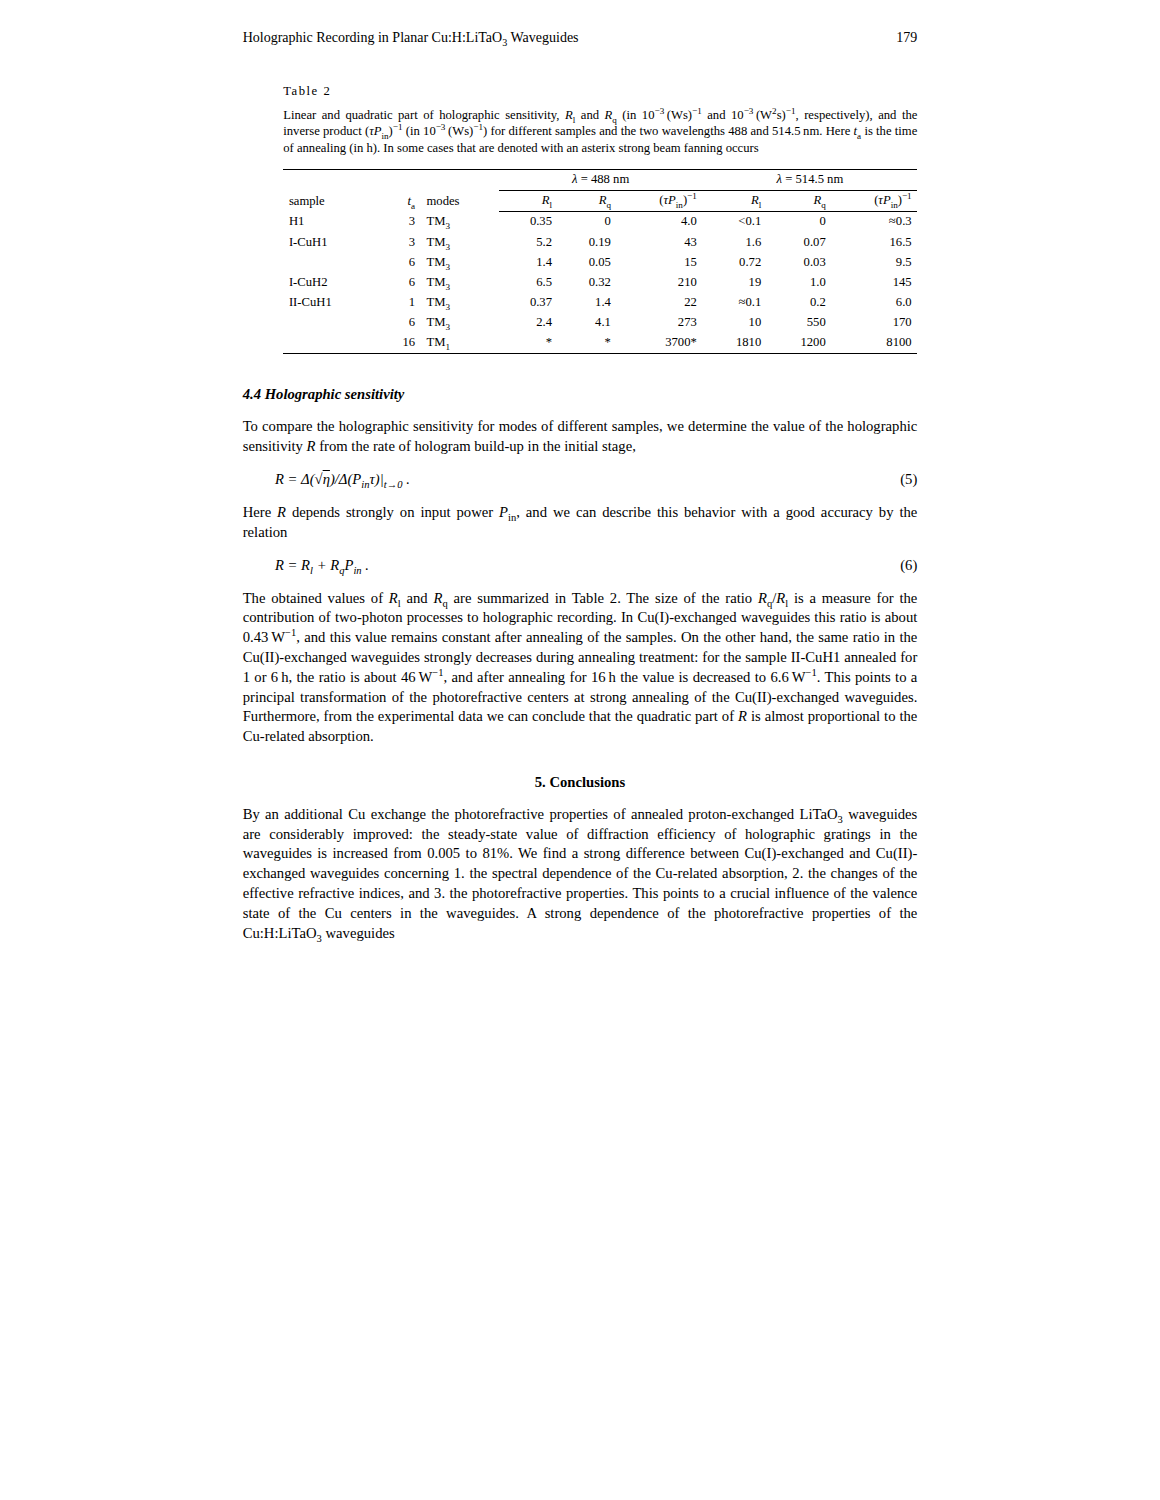Holographic Recording in Planar Cu:H:LiTaO3 Waveguides 179
Table 2
Linear and quadratic part of holographic sensitivity, Rl and Rq (in 10−3 (Ws)−1 and 10−3 (W2s)−1, respectively), and the inverse product (τPin)−1 (in 10−3 (Ws)−1) for different samples and the two wavelengths 488 and 514.5 nm. Here ta is the time of annealing (in h). In some cases that are denoted with an asterix strong beam fanning occurs
| sample | t a | modes | λ = 488 nm | λ = 514.5 nm |
| --- | --- | --- | --- | --- |
| R l | R q | ( τP in ) −1 | R l | R q | ( τP in ) −1 |
| H1 | 3 | TM 3 | 0.35 | 0 | 4.0 | <0.1 | 0 | ≈0.3 |
| I-CuH1 | 3 | TM 3 | 5.2 | 0.19 | 43 | 1.6 | 0.07 | 16.5 |
| | 6 | TM 3 | 1.4 | 0.05 | 15 | 0.72 | 0.03 | 9.5 |
| I-CuH2 | 6 | TM 3 | 6.5 | 0.32 | 210 | 19 | 1.0 | 145 |
| II-CuH1 | 1 | TM 3 | 0.37 | 1.4 | 22 | ≈0.1 | 0.2 | 6.0 |
| | 6 | TM 3 | 2.4 | 4.1 | 273 | 10 | 550 | 170 |
| | 16 | TM 1 | * | * | 3700 * | 1810 | 1200 | 8100 |
4.4 Holographic sensitivity
To compare the holographic sensitivity for modes of different samples, we determine the value of the holographic sensitivity R from the rate of hologram build-up in the initial stage,
R = Δ(√η)/Δ(Pinτ)|t→0 . (5)
Here R depends strongly on input power Pin, and we can describe this behavior with a good accuracy by the relation
R = Rl + RqPin . (6)
The obtained values of Rl and Rq are summarized in Table 2. The size of the ratio Rq/Rl is a measure for the contribution of two-photon processes to holographic recording. In Cu(I)-exchanged waveguides this ratio is about 0.43 W−1, and this value remains constant after annealing of the samples. On the other hand, the same ratio in the Cu(II)-exchanged waveguides strongly decreases during annealing treatment: for the sample II-CuH1 annealed for 1 or 6 h, the ratio is about 46 W−1, and after annealing for 16 h the value is decreased to 6.6 W−1. This points to a principal transformation of the photorefractive centers at strong annealing of the Cu(II)-exchanged waveguides. Furthermore, from the experimental data we can conclude that the quadratic part of R is almost proportional to the Cu-related absorption.
5. Conclusions
By an additional Cu exchange the photorefractive properties of annealed proton-exchanged LiTaO3 waveguides are considerably improved: the steady-state value of diffraction efficiency of holographic gratings in the waveguides is increased from 0.005 to 81%. We find a strong difference between Cu(I)-exchanged and Cu(II)-exchanged waveguides concerning 1. the spectral dependence of the Cu-related absorption, 2. the changes of the effective refractive indices, and 3. the photorefractive properties. This points to a crucial influence of the valence state of the Cu centers in the waveguides. A strong dependence of the photorefractive properties of the Cu:H:LiTaO3 waveguides